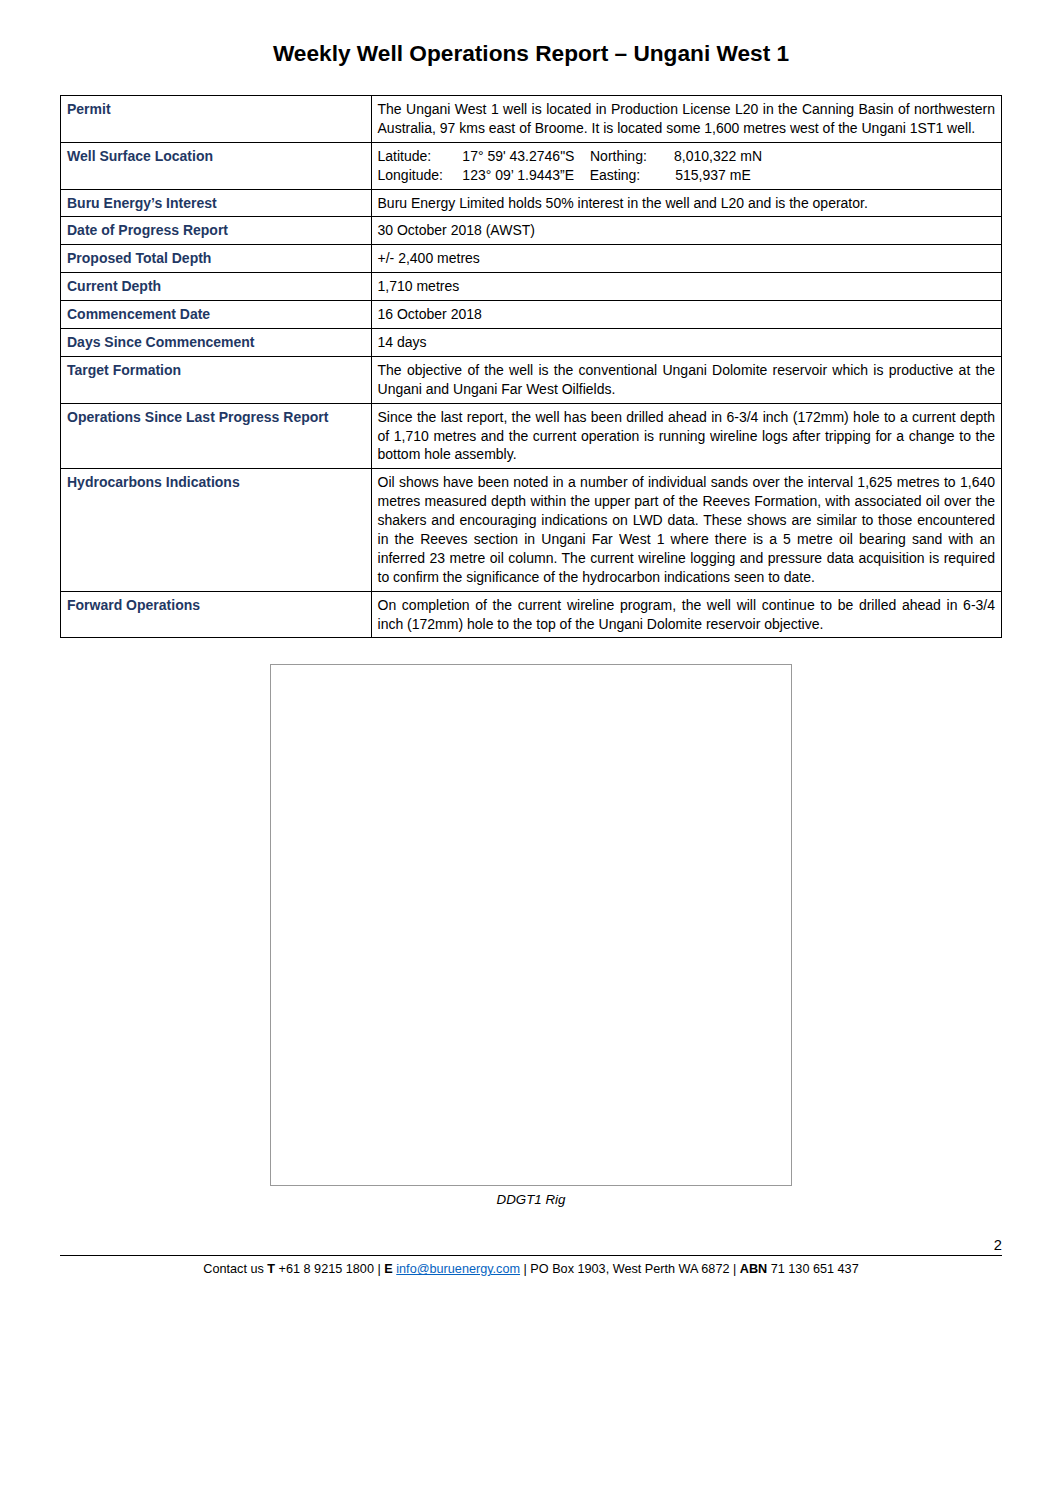Weekly Well Operations Report – Ungani West 1
| Permit | The Ungani West 1 well is located in Production License L20 in the Canning Basin of northwestern Australia, 97 kms east of Broome. It is located some 1,600 metres west of the Ungani 1ST1 well. |
| Well Surface Location | Latitude: 17° 59' 43.2746"S Northing: 8,010,322 mN Longitude: 123° 09’ 1.9443”E Easting: 515,937 mE |
| Buru Energy’s Interest | Buru Energy Limited holds 50% interest in the well and L20 and is the operator. |
| Date of Progress Report | 30 October 2018 (AWST) |
| Proposed Total Depth | +/- 2,400 metres |
| Current Depth | 1,710 metres |
| Commencement Date | 16 October 2018 |
| Days Since Commencement | 14 days |
| Target Formation | The objective of the well is the conventional Ungani Dolomite reservoir which is productive at the Ungani and Ungani Far West Oilfields. |
| Operations Since Last Progress Report | Since the last report, the well has been drilled ahead in 6-3/4 inch (172mm) hole to a current depth of 1,710 metres and the current operation is running wireline logs after tripping for a change to the bottom hole assembly. |
| Hydrocarbons Indications | Oil shows have been noted in a number of individual sands over the interval 1,625 metres to 1,640 metres measured depth within the upper part of the Reeves Formation, with associated oil over the shakers and encouraging indications on LWD data. These shows are similar to those encountered in the Reeves section in Ungani Far West 1 where there is a 5 metre oil bearing sand with an inferred 23 metre oil column. The current wireline logging and pressure data acquisition is required to confirm the significance of the hydrocarbon indications seen to date. |
| Forward Operations | On completion of the current wireline program, the well will continue to be drilled ahead in 6-3/4 inch (172mm) hole to the top of the Ungani Dolomite reservoir objective. |
DDGT1 Rig
2
Contact us T +61 8 9215 1800 | E info@buruenergy.com | PO Box 1903, West Perth WA 6872 | ABN 71 130 651 437